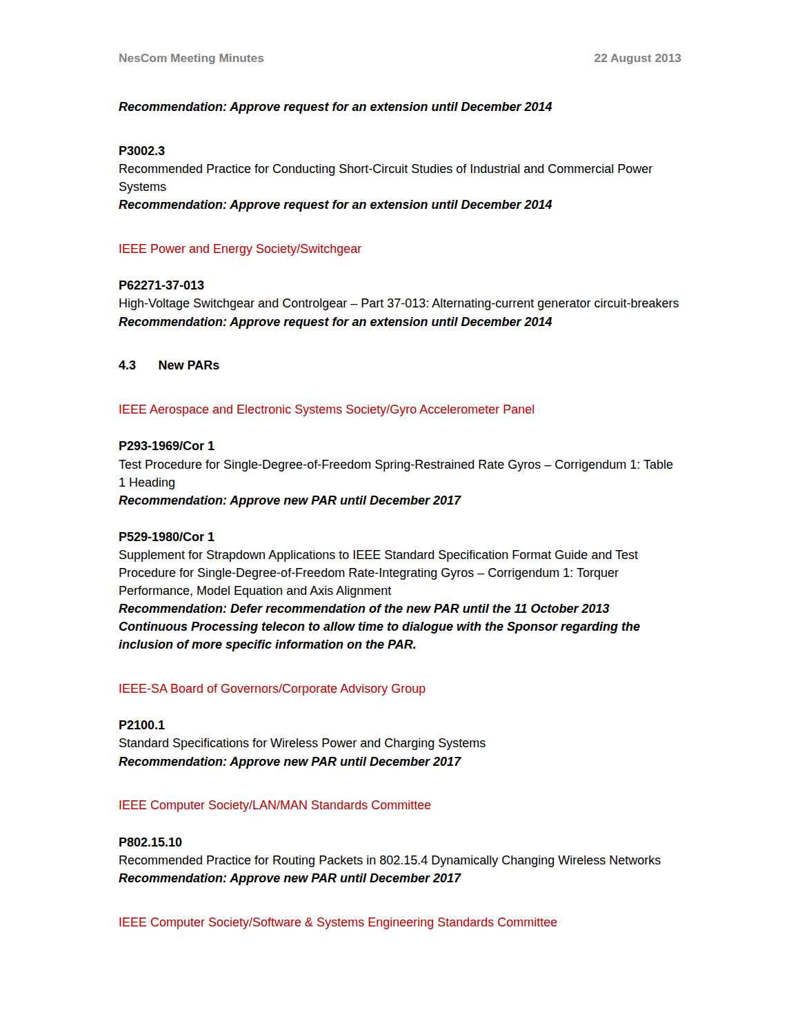NesCom Meeting Minutes 22 August 2013
Recommendation: Approve request for an extension until December 2014
P3002.3
Recommended Practice for Conducting Short-Circuit Studies of Industrial and Commercial Power Systems
Recommendation: Approve request for an extension until December 2014
IEEE Power and Energy Society/Switchgear
P62271-37-013
High-Voltage Switchgear and Controlgear – Part 37-013: Alternating-current generator circuit-breakers
Recommendation: Approve request for an extension until December 2014
4.3 New PARs
IEEE Aerospace and Electronic Systems Society/Gyro Accelerometer Panel
P293-1969/Cor 1
Test Procedure for Single-Degree-of-Freedom Spring-Restrained Rate Gyros – Corrigendum 1: Table 1 Heading
Recommendation: Approve new PAR until December 2017
P529-1980/Cor 1
Supplement for Strapdown Applications to IEEE Standard Specification Format Guide and Test Procedure for Single-Degree-of-Freedom Rate-Integrating Gyros – Corrigendum 1: Torquer Performance, Model Equation and Axis Alignment
Recommendation: Defer recommendation of the new PAR until the 11 October 2013 Continuous Processing telecon to allow time to dialogue with the Sponsor regarding the inclusion of more specific information on the PAR.
IEEE-SA Board of Governors/Corporate Advisory Group
P2100.1
Standard Specifications for Wireless Power and Charging Systems
Recommendation: Approve new PAR until December 2017
IEEE Computer Society/LAN/MAN Standards Committee
P802.15.10
Recommended Practice for Routing Packets in 802.15.4 Dynamically Changing Wireless Networks
Recommendation: Approve new PAR until December 2017
IEEE Computer Society/Software & Systems Engineering Standards Committee